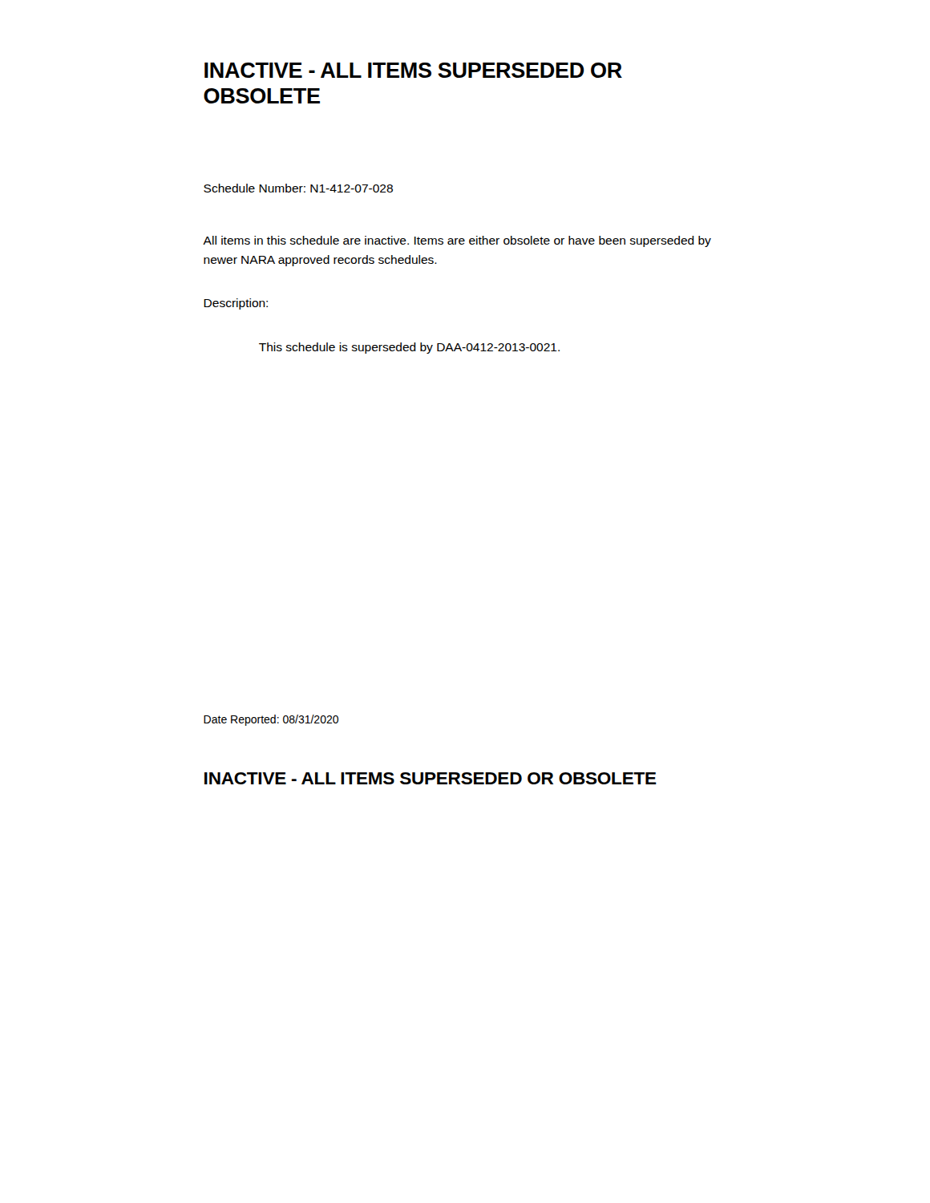INACTIVE - ALL ITEMS SUPERSEDED OR OBSOLETE
Schedule Number: N1-412-07-028
All items in this schedule are inactive. Items are either obsolete or have been superseded by newer NARA approved records schedules.
Description:
This schedule is superseded by DAA-0412-2013-0021.
Date Reported: 08/31/2020
INACTIVE - ALL ITEMS SUPERSEDED OR OBSOLETE